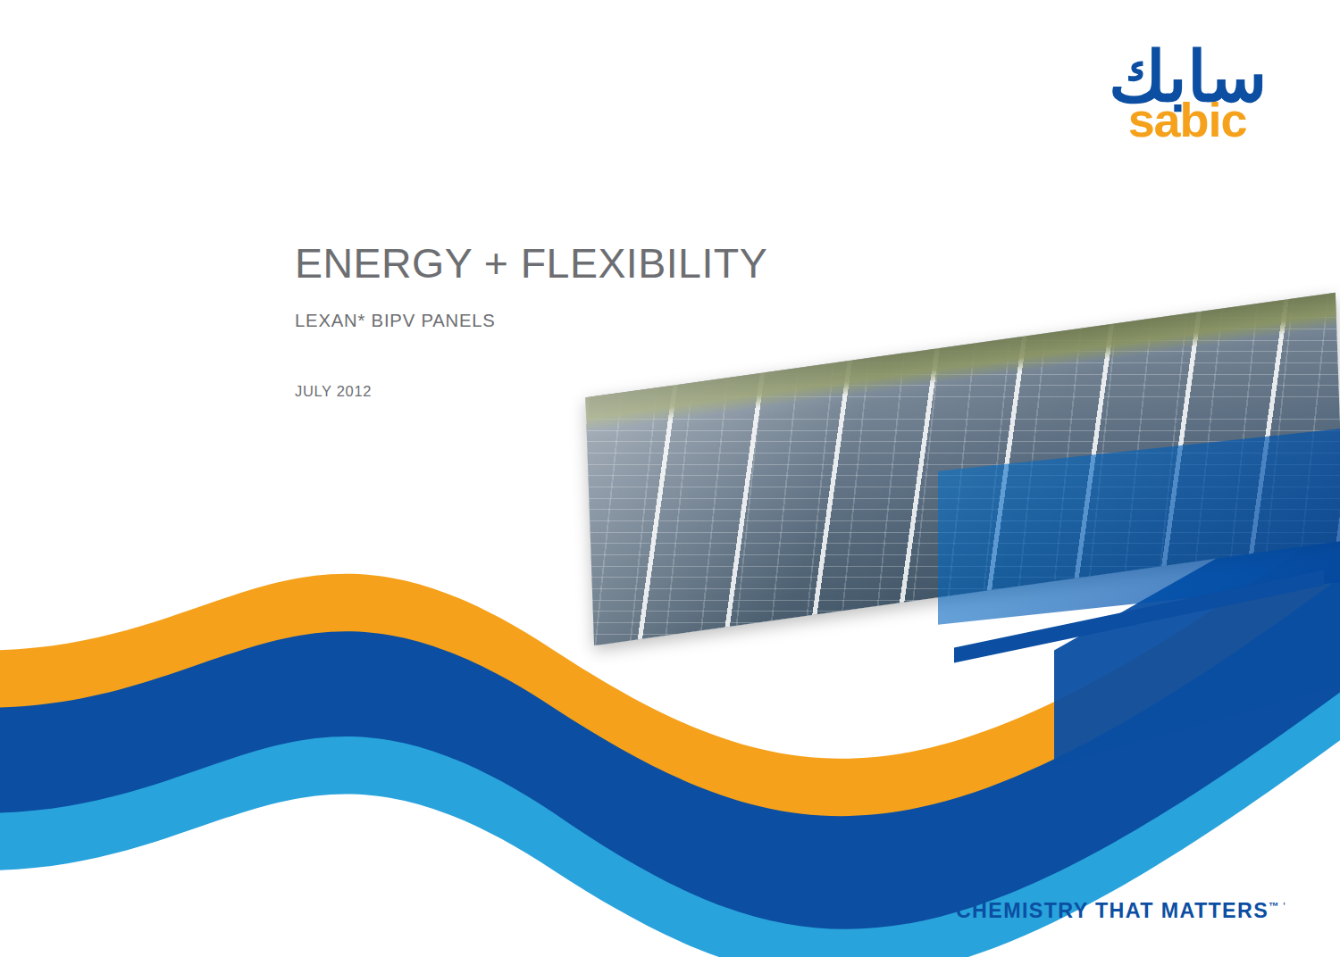سابك sabic
ENERGY + FLEXIBILITY
LEXAN* BIPV PANELS
JULY 2012
CHEMISTRY THAT MATTERS™'